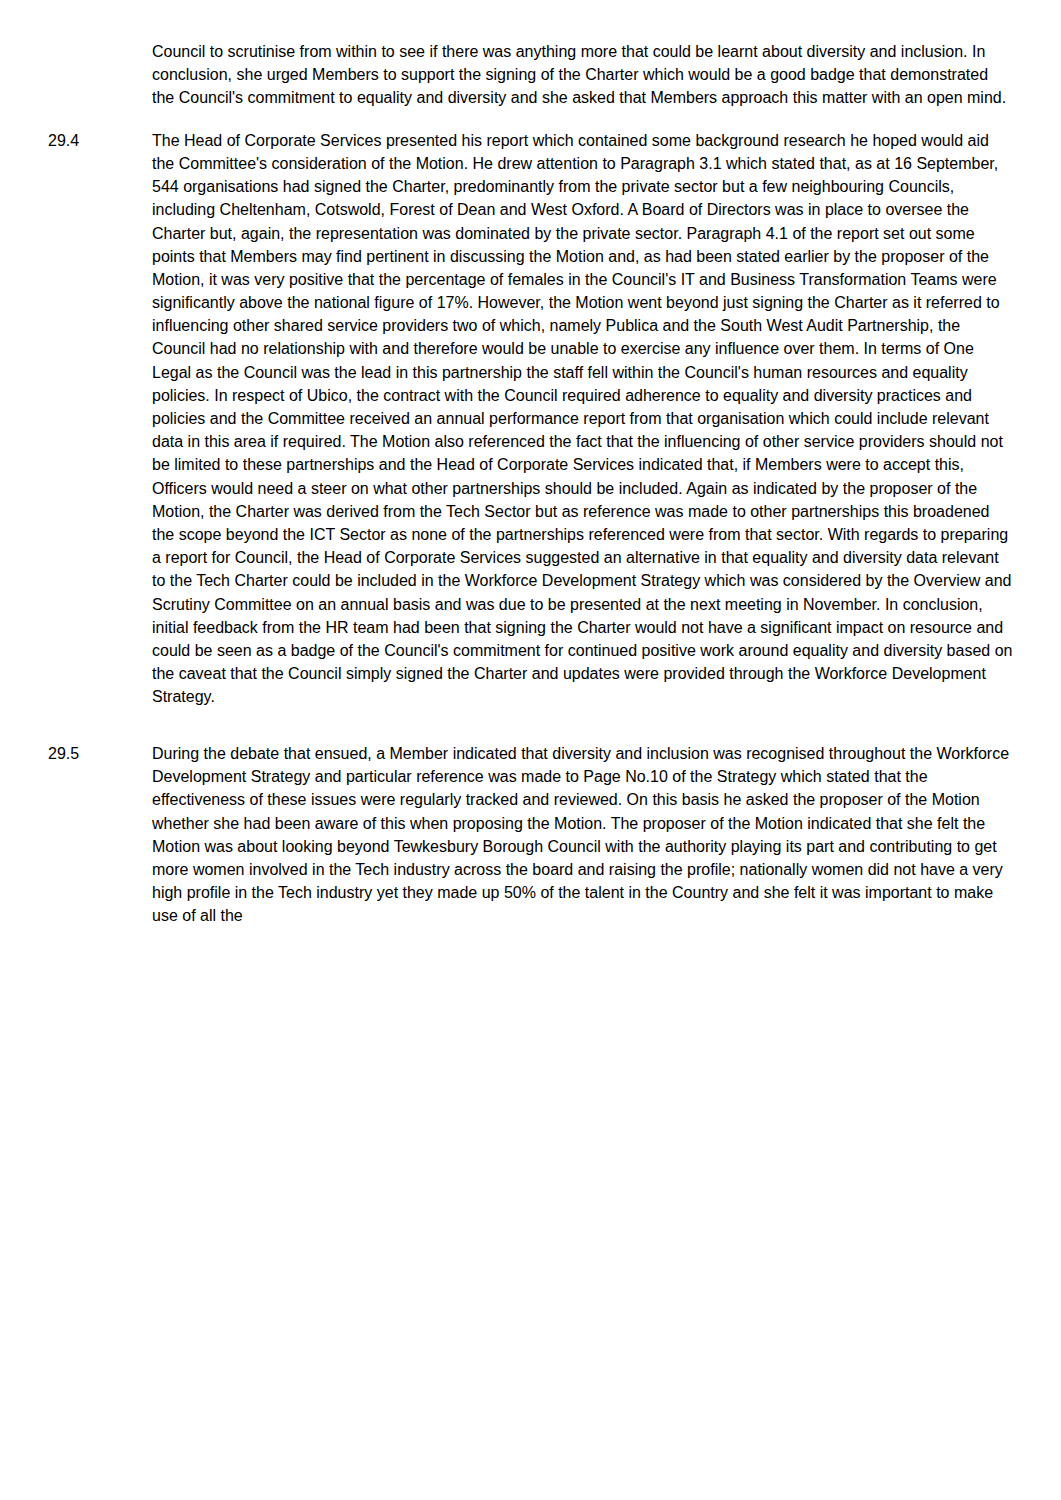Council to scrutinise from within to see if there was anything more that could be learnt about diversity and inclusion. In conclusion, she urged Members to support the signing of the Charter which would be a good badge that demonstrated the Council's commitment to equality and diversity and she asked that Members approach this matter with an open mind.
29.4
The Head of Corporate Services presented his report which contained some background research he hoped would aid the Committee's consideration of the Motion. He drew attention to Paragraph 3.1 which stated that, as at 16 September, 544 organisations had signed the Charter, predominantly from the private sector but a few neighbouring Councils, including Cheltenham, Cotswold, Forest of Dean and West Oxford. A Board of Directors was in place to oversee the Charter but, again, the representation was dominated by the private sector. Paragraph 4.1 of the report set out some points that Members may find pertinent in discussing the Motion and, as had been stated earlier by the proposer of the Motion, it was very positive that the percentage of females in the Council's IT and Business Transformation Teams were significantly above the national figure of 17%. However, the Motion went beyond just signing the Charter as it referred to influencing other shared service providers two of which, namely Publica and the South West Audit Partnership, the Council had no relationship with and therefore would be unable to exercise any influence over them. In terms of One Legal as the Council was the lead in this partnership the staff fell within the Council's human resources and equality policies. In respect of Ubico, the contract with the Council required adherence to equality and diversity practices and policies and the Committee received an annual performance report from that organisation which could include relevant data in this area if required. The Motion also referenced the fact that the influencing of other service providers should not be limited to these partnerships and the Head of Corporate Services indicated that, if Members were to accept this, Officers would need a steer on what other partnerships should be included. Again as indicated by the proposer of the Motion, the Charter was derived from the Tech Sector but as reference was made to other partnerships this broadened the scope beyond the ICT Sector as none of the partnerships referenced were from that sector. With regards to preparing a report for Council, the Head of Corporate Services suggested an alternative in that equality and diversity data relevant to the Tech Charter could be included in the Workforce Development Strategy which was considered by the Overview and Scrutiny Committee on an annual basis and was due to be presented at the next meeting in November. In conclusion, initial feedback from the HR team had been that signing the Charter would not have a significant impact on resource and could be seen as a badge of the Council's commitment for continued positive work around equality and diversity based on the caveat that the Council simply signed the Charter and updates were provided through the Workforce Development Strategy.
29.5
During the debate that ensued, a Member indicated that diversity and inclusion was recognised throughout the Workforce Development Strategy and particular reference was made to Page No.10 of the Strategy which stated that the effectiveness of these issues were regularly tracked and reviewed. On this basis he asked the proposer of the Motion whether she had been aware of this when proposing the Motion. The proposer of the Motion indicated that she felt the Motion was about looking beyond Tewkesbury Borough Council with the authority playing its part and contributing to get more women involved in the Tech industry across the board and raising the profile; nationally women did not have a very high profile in the Tech industry yet they made up 50% of the talent in the Country and she felt it was important to make use of all the